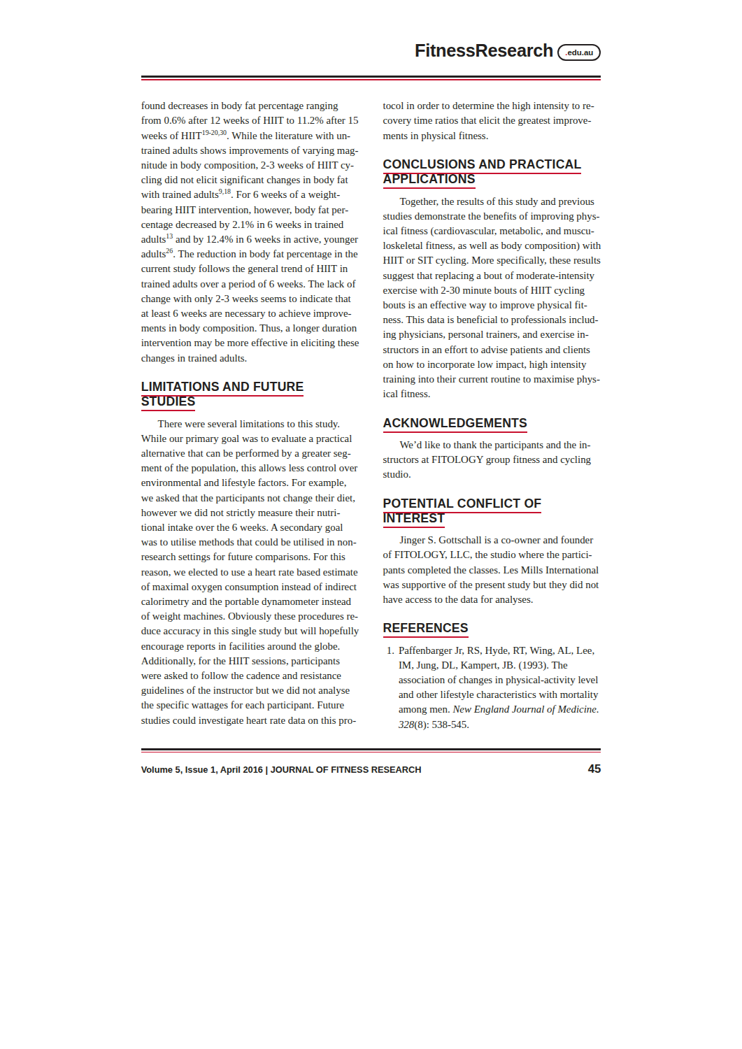Fitness Research . edu.au
found decreases in body fat percentage ranging from 0.6% after 12 weeks of HIIT to 11.2% after 15 weeks of HIIT19-20,30. While the literature with untrained adults shows improvements of varying magnitude in body composition, 2-3 weeks of HIIT cycling did not elicit significant changes in body fat with trained adults9,18. For 6 weeks of a weight-bearing HIIT intervention, however, body fat percentage decreased by 2.1% in 6 weeks in trained adults13 and by 12.4% in 6 weeks in active, younger adults26. The reduction in body fat percentage in the current study follows the general trend of HIIT in trained adults over a period of 6 weeks. The lack of change with only 2-3 weeks seems to indicate that at least 6 weeks are necessary to achieve improvements in body composition. Thus, a longer duration intervention may be more effective in eliciting these changes in trained adults.
LIMITATIONS AND FUTURE STUDIES
There were several limitations to this study. While our primary goal was to evaluate a practical alternative that can be performed by a greater segment of the population, this allows less control over environmental and lifestyle factors. For example, we asked that the participants not change their diet, however we did not strictly measure their nutritional intake over the 6 weeks. A secondary goal was to utilise methods that could be utilised in non-research settings for future comparisons. For this reason, we elected to use a heart rate based estimate of maximal oxygen consumption instead of indirect calorimetry and the portable dynamometer instead of weight machines. Obviously these procedures reduce accuracy in this single study but will hopefully encourage reports in facilities around the globe. Additionally, for the HIIT sessions, participants were asked to follow the cadence and resistance guidelines of the instructor but we did not analyse the specific wattages for each participant. Future studies could investigate heart rate data on this protocol in order to determine the high intensity to recovery time ratios that elicit the greatest improvements in physical fitness.
CONCLUSIONS AND PRACTICAL APPLICATIONS
Together, the results of this study and previous studies demonstrate the benefits of improving physical fitness (cardiovascular, metabolic, and musculoskeletal fitness, as well as body composition) with HIIT or SIT cycling. More specifically, these results suggest that replacing a bout of moderate-intensity exercise with 2-30 minute bouts of HIIT cycling bouts is an effective way to improve physical fitness. This data is beneficial to professionals including physicians, personal trainers, and exercise instructors in an effort to advise patients and clients on how to incorporate low impact, high intensity training into their current routine to maximise physical fitness.
ACKNOWLEDGEMENTS
We’d like to thank the participants and the instructors at FITOLOGY group fitness and cycling studio.
POTENTIAL CONFLICT OF INTEREST
Jinger S. Gottschall is a co-owner and founder of FITOLOGY, LLC, the studio where the participants completed the classes. Les Mills International was supportive of the present study but they did not have access to the data for analyses.
REFERENCES
Paffenbarger Jr, RS, Hyde, RT, Wing, AL, Lee, IM, Jung, DL, Kampert, JB. (1993). The association of changes in physical-activity level and other lifestyle characteristics with mortality among men. New England Journal of Medicine. 328(8): 538-545.
Volume 5, Issue 1, April 2016 | JOURNAL OF FITNESS RESEARCH 45